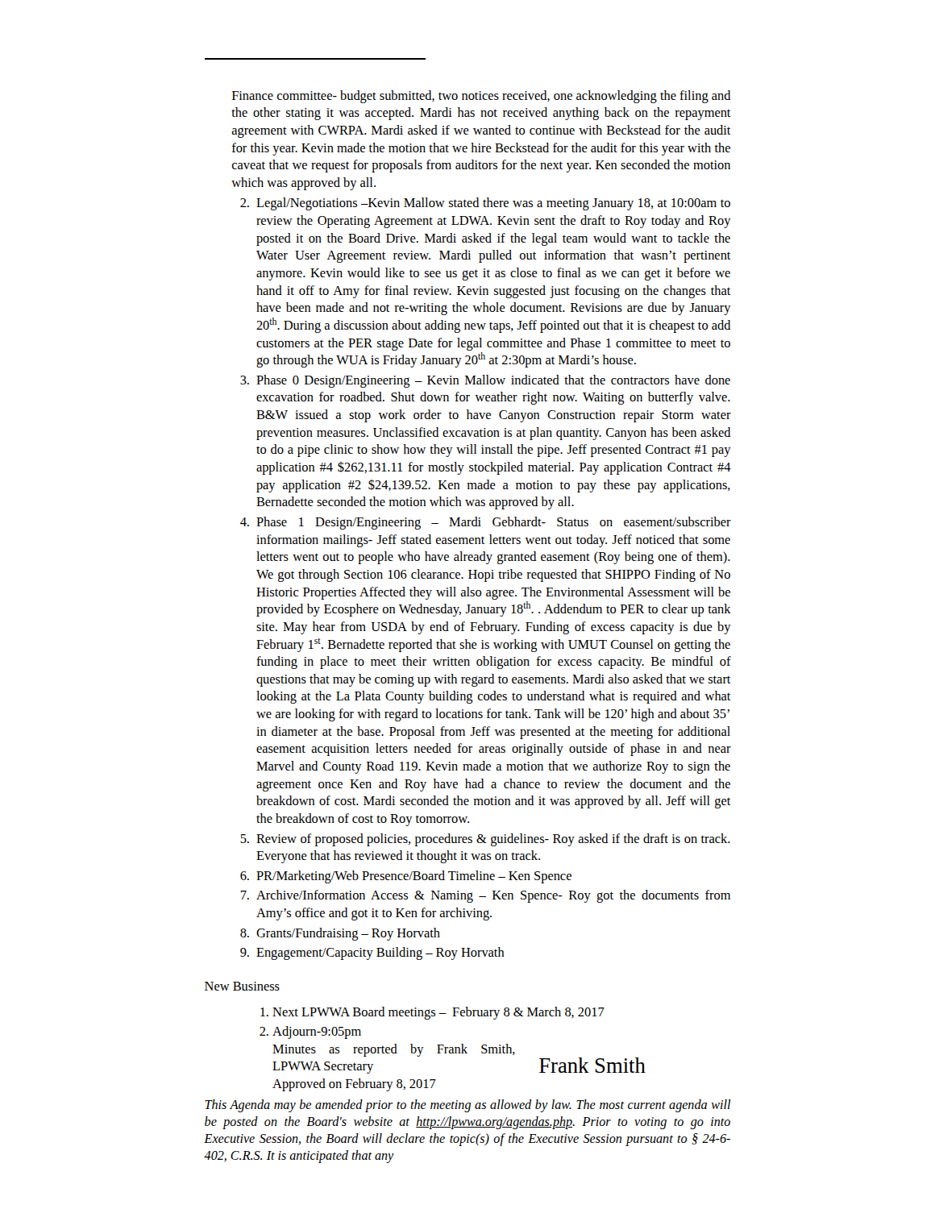Finance committee- budget submitted, two notices received, one acknowledging the filing and the other stating it was accepted. Mardi has not received anything back on the repayment agreement with CWRPA. Mardi asked if we wanted to continue with Beckstead for the audit for this year. Kevin made the motion that we hire Beckstead for the audit for this year with the caveat that we request for proposals from auditors for the next year. Ken seconded the motion which was approved by all.
Legal/Negotiations –Kevin Mallow stated there was a meeting January 18, at 10:00am to review the Operating Agreement at LDWA. Kevin sent the draft to Roy today and Roy posted it on the Board Drive. Mardi asked if the legal team would want to tackle the Water User Agreement review. Mardi pulled out information that wasn’t pertinent anymore. Kevin would like to see us get it as close to final as we can get it before we hand it off to Amy for final review. Kevin suggested just focusing on the changes that have been made and not re-writing the whole document. Revisions are due by January 20th. During a discussion about adding new taps, Jeff pointed out that it is cheapest to add customers at the PER stage Date for legal committee and Phase 1 committee to meet to go through the WUA is Friday January 20th at 2:30pm at Mardi’s house.
Phase 0 Design/Engineering – Kevin Mallow indicated that the contractors have done excavation for roadbed. Shut down for weather right now. Waiting on butterfly valve. B&W issued a stop work order to have Canyon Construction repair Storm water prevention measures. Unclassified excavation is at plan quantity. Canyon has been asked to do a pipe clinic to show how they will install the pipe. Jeff presented Contract #1 pay application #4 $262,131.11 for mostly stockpiled material. Pay application Contract #4 pay application #2 $24,139.52. Ken made a motion to pay these pay applications, Bernadette seconded the motion which was approved by all.
Phase 1 Design/Engineering – Mardi Gebhardt- Status on easement/subscriber information mailings- Jeff stated easement letters went out today. Jeff noticed that some letters went out to people who have already granted easement (Roy being one of them). We got through Section 106 clearance. Hopi tribe requested that SHIPPO Finding of No Historic Properties Affected they will also agree. The Environmental Assessment will be provided by Ecosphere on Wednesday, January 18th. . Addendum to PER to clear up tank site. May hear from USDA by end of February. Funding of excess capacity is due by February 1st. Bernadette reported that she is working with UMUT Counsel on getting the funding in place to meet their written obligation for excess capacity. Be mindful of questions that may be coming up with regard to easements. Mardi also asked that we start looking at the La Plata County building codes to understand what is required and what we are looking for with regard to locations for tank. Tank will be 120’ high and about 35’ in diameter at the base. Proposal from Jeff was presented at the meeting for additional easement acquisition letters needed for areas originally outside of phase in and near Marvel and County Road 119. Kevin made a motion that we authorize Roy to sign the agreement once Ken and Roy have had a chance to review the document and the breakdown of cost. Mardi seconded the motion and it was approved by all. Jeff will get the breakdown of cost to Roy tomorrow.
Review of proposed policies, procedures & guidelines- Roy asked if the draft is on track. Everyone that has reviewed it thought it was on track.
PR/Marketing/Web Presence/Board Timeline – Ken Spence
Archive/Information Access & Naming – Ken Spence- Roy got the documents from Amy’s office and got it to Ken for archiving.
Grants/Fundraising – Roy Horvath
Engagement/Capacity Building – Roy Horvath
New Business
Next LPWWA Board meetings – February 8 & March 8, 2017
Adjourn-9:05pm
Minutes as reported by Frank Smith, LPWWA Secretary
Approved on February 8, 2017
Frank Smith
This Agenda may be amended prior to the meeting as allowed by law. The most current agenda will be posted on the Board's website at http://lpwwa.org/agendas.php. Prior to voting to go into Executive Session, the Board will declare the topic(s) of the Executive Session pursuant to § 24-6-402, C.R.S. It is anticipated that any